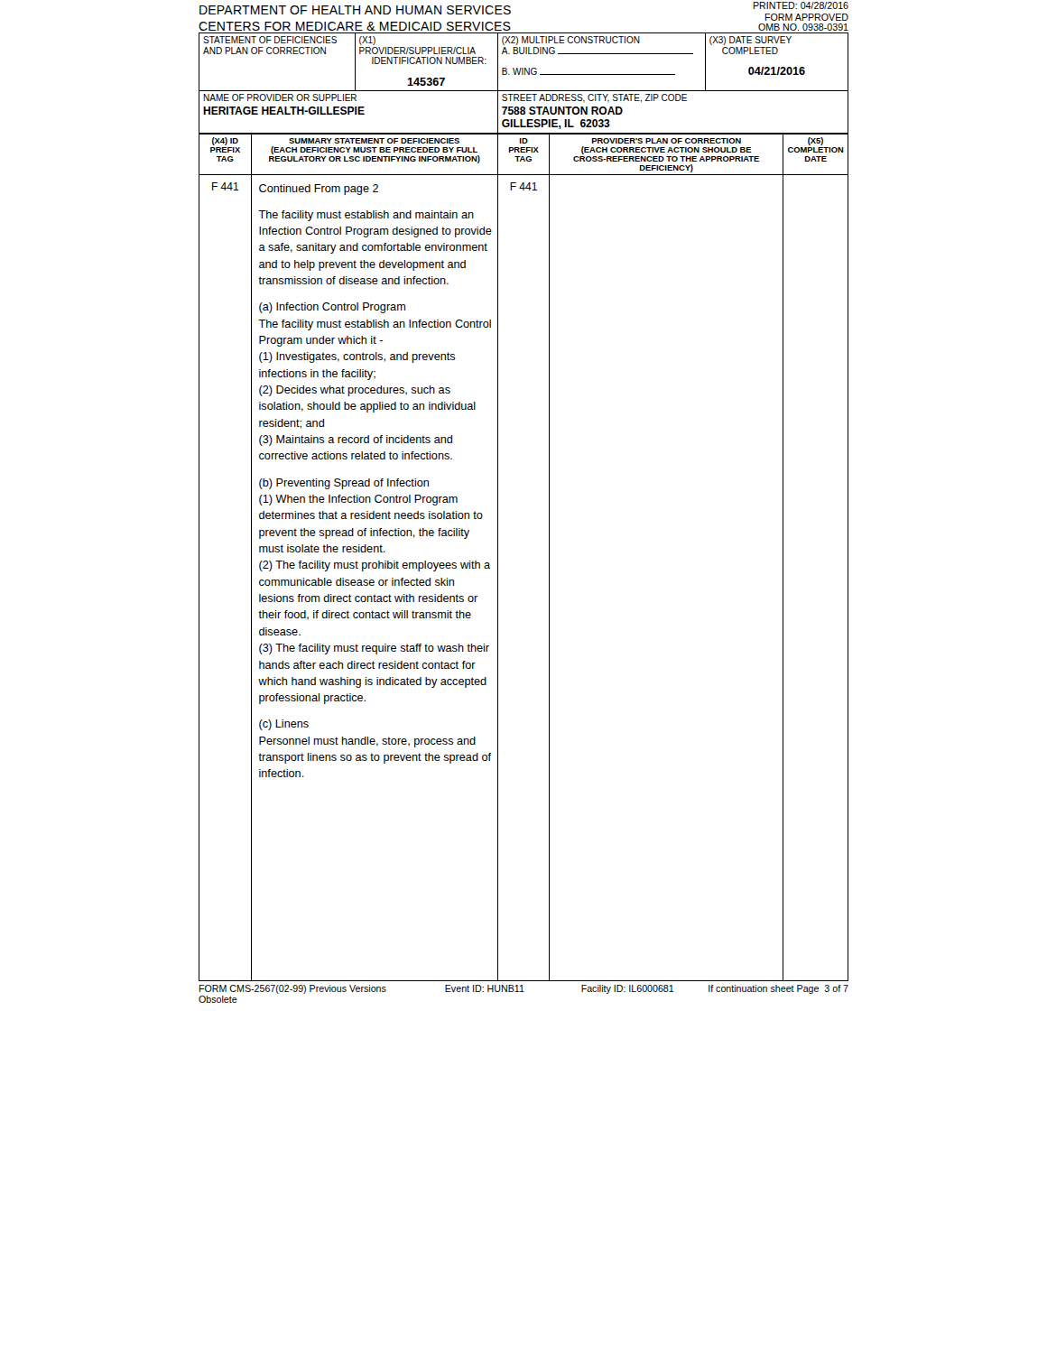PRINTED: 04/28/2016
FORM APPROVED
DEPARTMENT OF HEALTH AND HUMAN SERVICES
CENTERS FOR MEDICARE & MEDICAID SERVICES
OMB NO. 0938-0391
| STATEMENT OF DEFICIENCIES AND PLAN OF CORRECTION | (X1) PROVIDER/SUPPLIER/CLIA IDENTIFICATION NUMBER: 145367 | (X2) MULTIPLE CONSTRUCTION A. BUILDING B. WING | (X3) DATE SURVEY COMPLETED 04/21/2016 |
| NAME OF PROVIDER OR SUPPLIER HERITAGE HEALTH-GILLESPIE | STREET ADDRESS, CITY, STATE, ZIP CODE 7588 STAUNTON ROAD GILLESPIE, IL 62033 |
| (X4) ID PREFIX TAG | SUMMARY STATEMENT OF DEFICIENCIES (EACH DEFICIENCY MUST BE PRECEDED BY FULL REGULATORY OR LSC IDENTIFYING INFORMATION) | ID PREFIX TAG | PROVIDER'S PLAN OF CORRECTION (EACH CORRECTIVE ACTION SHOULD BE CROSS-REFERENCED TO THE APPROPRIATE DEFICIENCY) | (X5) COMPLETION DATE |
| --- | --- | --- | --- | --- |
| F 441 | Continued From page 2 The facility must establish and maintain an Infection Control Program designed to provide a safe, sanitary and comfortable environment and to help prevent the development and transmission of disease and infection. (a) Infection Control Program The facility must establish an Infection Control Program under which it - (1) Investigates, controls, and prevents infections in the facility; (2) Decides what procedures, such as isolation, should be applied to an individual resident; and (3) Maintains a record of incidents and corrective actions related to infections. (b) Preventing Spread of Infection (1) When the Infection Control Program determines that a resident needs isolation to prevent the spread of infection, the facility must isolate the resident. (2) The facility must prohibit employees with a communicable disease or infected skin lesions from direct contact with residents or their food, if direct contact will transmit the disease. (3) The facility must require staff to wash their hands after each direct resident contact for which hand washing is indicated by accepted professional practice. (c) Linens Personnel must handle, store, process and transport linens so as to prevent the spread of infection. | F 441 | | |
| FORM CMS-2567(02-99) Previous Versions Obsolete | Event ID: HUNB11 | Facility ID: IL6000681 | If continuation sheet Page 3 of 7 |